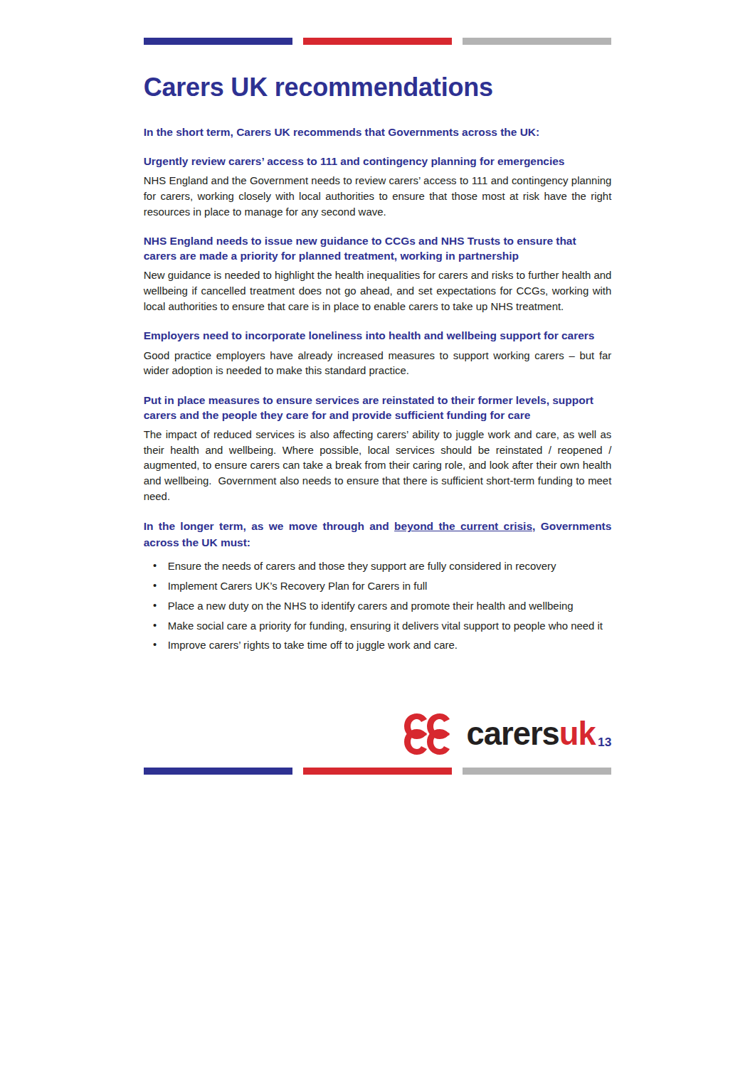Carers UK recommendations
In the short term, Carers UK recommends that Governments across the UK:
Urgently review carers’ access to 111 and contingency planning for emergencies
NHS England and the Government needs to review carers’ access to 111 and contingency planning for carers, working closely with local authorities to ensure that those most at risk have the right resources in place to manage for any second wave.
NHS England needs to issue new guidance to CCGs and NHS Trusts to ensure that carers are made a priority for planned treatment, working in partnership
New guidance is needed to highlight the health inequalities for carers and risks to further health and wellbeing if cancelled treatment does not go ahead, and set expectations for CCGs, working with local authorities to ensure that care is in place to enable carers to take up NHS treatment.
Employers need to incorporate loneliness into health and wellbeing support for carers
Good practice employers have already increased measures to support working carers – but far wider adoption is needed to make this standard practice.
Put in place measures to ensure services are reinstated to their former levels, support carers and the people they care for and provide sufficient funding for care
The impact of reduced services is also affecting carers’ ability to juggle work and care, as well as their health and wellbeing. Where possible, local services should be reinstated / reopened / augmented, to ensure carers can take a break from their caring role, and look after their own health and wellbeing. Government also needs to ensure that there is sufficient short-term funding to meet need.
In the longer term, as we move through and beyond the current crisis, Governments across the UK must:
Ensure the needs of carers and those they support are fully considered in recovery
Implement Carers UK’s Recovery Plan for Carers in full
Place a new duty on the NHS to identify carers and promote their health and wellbeing
Make social care a priority for funding, ensuring it delivers vital support to people who need it
Improve carers’ rights to take time off to juggle work and care.
carersuk
13